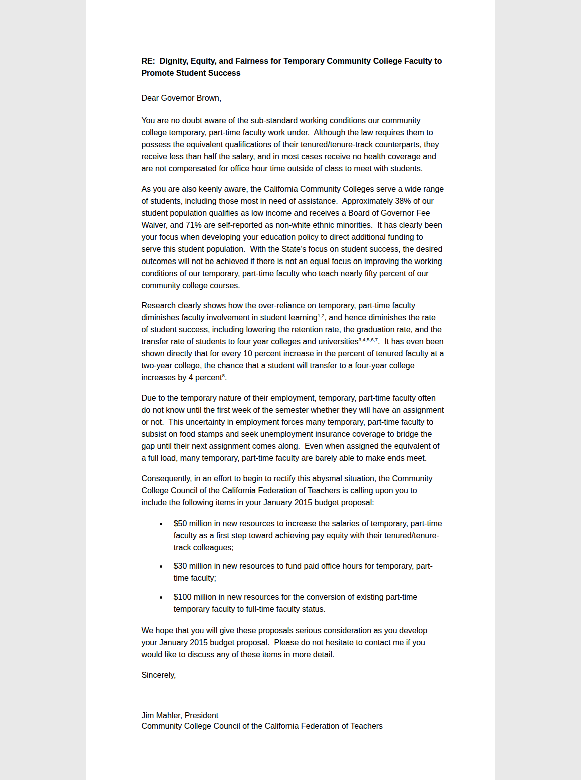RE: Dignity, Equity, and Fairness for Temporary Community College Faculty to Promote Student Success
Dear Governor Brown,
You are no doubt aware of the sub-standard working conditions our community college temporary, part-time faculty work under. Although the law requires them to possess the equivalent qualifications of their tenured/tenure-track counterparts, they receive less than half the salary, and in most cases receive no health coverage and are not compensated for office hour time outside of class to meet with students.
As you are also keenly aware, the California Community Colleges serve a wide range of students, including those most in need of assistance. Approximately 38% of our student population qualifies as low income and receives a Board of Governor Fee Waiver, and 71% are self-reported as non-white ethnic minorities. It has clearly been your focus when developing your education policy to direct additional funding to serve this student population. With the State’s focus on student success, the desired outcomes will not be achieved if there is not an equal focus on improving the working conditions of our temporary, part-time faculty who teach nearly fifty percent of our community college courses.
Research clearly shows how the over-reliance on temporary, part-time faculty diminishes faculty involvement in student learning1,2, and hence diminishes the rate of student success, including lowering the retention rate, the graduation rate, and the transfer rate of students to four year colleges and universities3,4,5,6,7. It has even been shown directly that for every 10 percent increase in the percent of tenured faculty at a two-year college, the chance that a student will transfer to a four-year college increases by 4 percent8.
Due to the temporary nature of their employment, temporary, part-time faculty often do not know until the first week of the semester whether they will have an assignment or not. This uncertainty in employment forces many temporary, part-time faculty to subsist on food stamps and seek unemployment insurance coverage to bridge the gap until their next assignment comes along. Even when assigned the equivalent of a full load, many temporary, part-time faculty are barely able to make ends meet.
Consequently, in an effort to begin to rectify this abysmal situation, the Community College Council of the California Federation of Teachers is calling upon you to include the following items in your January 2015 budget proposal:
$50 million in new resources to increase the salaries of temporary, part-time faculty as a first step toward achieving pay equity with their tenured/tenure-track colleagues;
$30 million in new resources to fund paid office hours for temporary, part-time faculty;
$100 million in new resources for the conversion of existing part-time temporary faculty to full-time faculty status.
We hope that you will give these proposals serious consideration as you develop your January 2015 budget proposal. Please do not hesitate to contact me if you would like to discuss any of these items in more detail.
Sincerely,
Jim Mahler, President
Community College Council of the California Federation of Teachers